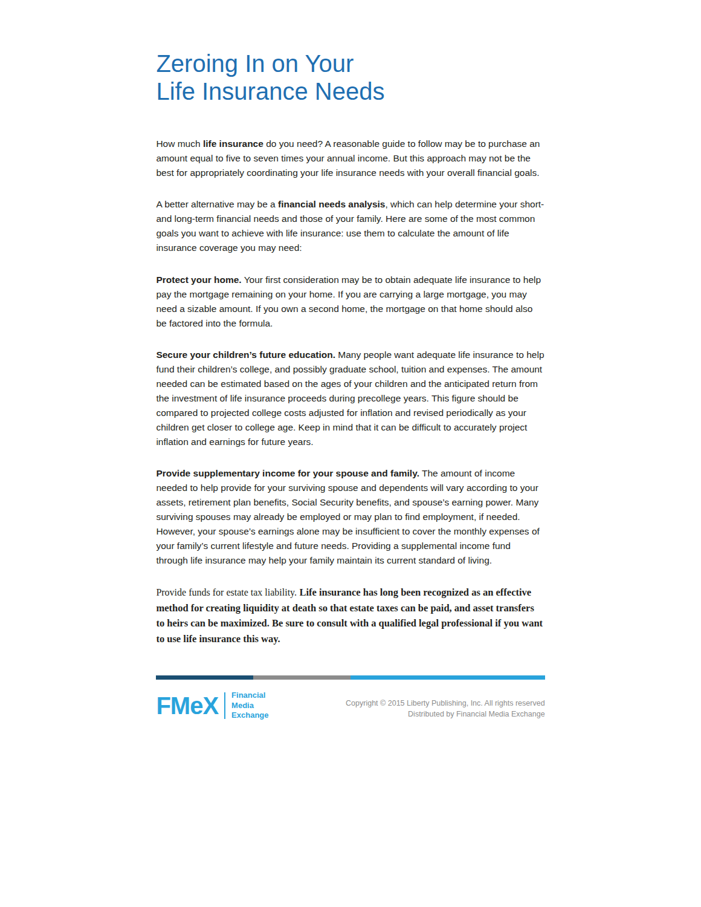Zeroing In on Your
Life Insurance Needs
How much life insurance do you need? A reasonable guide to follow may be to purchase an amount equal to five to seven times your annual income. But this approach may not be the best for appropriately coordinating your life insurance needs with your overall financial goals.
A better alternative may be a financial needs analysis, which can help determine your short-and long-term financial needs and those of your family. Here are some of the most common goals you want to achieve with life insurance: use them to calculate the amount of life insurance coverage you may need:
Protect your home. Your first consideration may be to obtain adequate life insurance to help pay the mortgage remaining on your home. If you are carrying a large mortgage, you may need a sizable amount. If you own a second home, the mortgage on that home should also be factored into the formula.
Secure your children’s future education. Many people want adequate life insurance to help fund their children’s college, and possibly graduate school, tuition and expenses. The amount needed can be estimated based on the ages of your children and the anticipated return from the investment of life insurance proceeds during precollege years. This figure should be compared to projected college costs adjusted for inflation and revised periodically as your children get closer to college age. Keep in mind that it can be difficult to accurately project inflation and earnings for future years.
Provide supplementary income for your spouse and family. The amount of income needed to help provide for your surviving spouse and dependents will vary according to your assets, retirement plan benefits, Social Security benefits, and spouse’s earning power. Many surviving spouses may already be employed or may plan to find employment, if needed. However, your spouse’s earnings alone may be insufficient to cover the monthly expenses of your family’s current lifestyle and future needs. Providing a supplemental income fund through life insurance may help your family maintain its current standard of living.
Provide funds for estate tax liability. Life insurance has long been recognized as an effective method for creating liquidity at death so that estate taxes can be paid, and asset transfers to heirs can be maximized. Be sure to consult with a qualified legal professional if you want to use life insurance this way.
FMeX
Financial
Media
Exchange
Copyright © 2015 Liberty Publishing, Inc. All rights reserved
Distributed by Financial Media Exchange